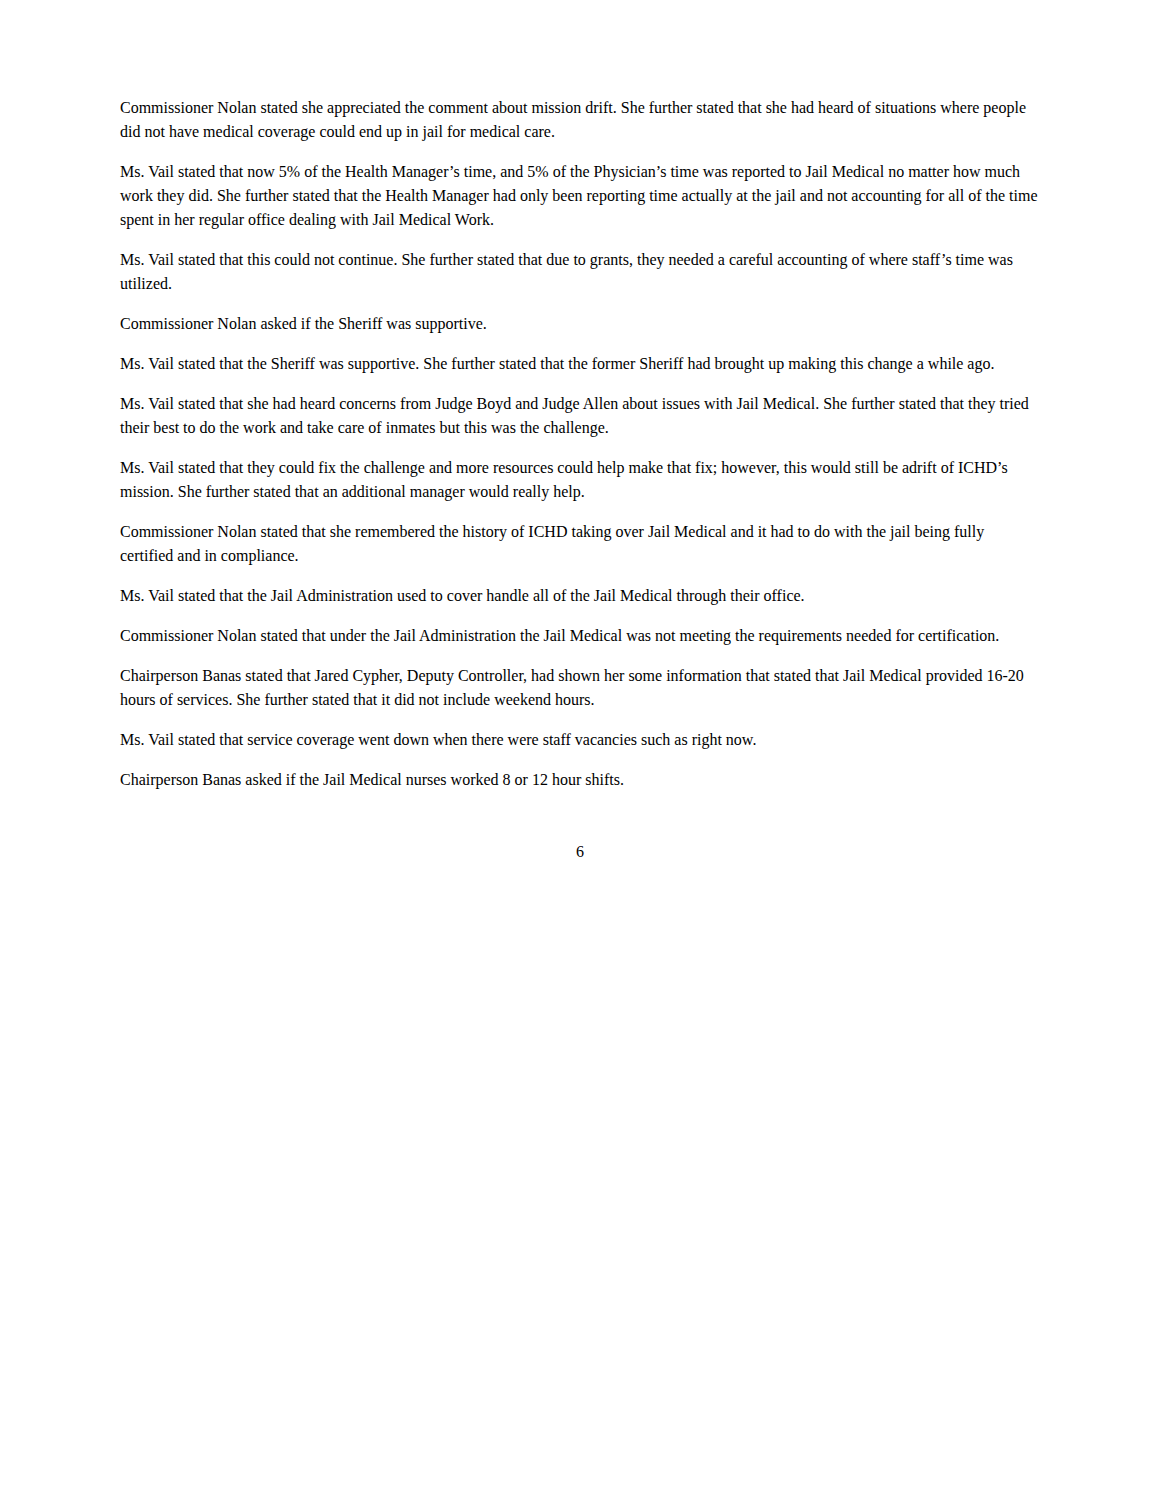Commissioner Nolan stated she appreciated the comment about mission drift. She further stated that she had heard of situations where people did not have medical coverage could end up in jail for medical care.
Ms. Vail stated that now 5% of the Health Manager’s time, and 5% of the Physician’s time was reported to Jail Medical no matter how much work they did. She further stated that the Health Manager had only been reporting time actually at the jail and not accounting for all of the time spent in her regular office dealing with Jail Medical Work.
Ms. Vail stated that this could not continue. She further stated that due to grants, they needed a careful accounting of where staff’s time was utilized.
Commissioner Nolan asked if the Sheriff was supportive.
Ms. Vail stated that the Sheriff was supportive. She further stated that the former Sheriff had brought up making this change a while ago.
Ms. Vail stated that she had heard concerns from Judge Boyd and Judge Allen about issues with Jail Medical. She further stated that they tried their best to do the work and take care of inmates but this was the challenge.
Ms. Vail stated that they could fix the challenge and more resources could help make that fix; however, this would still be adrift of ICHD’s mission. She further stated that an additional manager would really help.
Commissioner Nolan stated that she remembered the history of ICHD taking over Jail Medical and it had to do with the jail being fully certified and in compliance.
Ms. Vail stated that the Jail Administration used to cover handle all of the Jail Medical through their office.
Commissioner Nolan stated that under the Jail Administration the Jail Medical was not meeting the requirements needed for certification.
Chairperson Banas stated that Jared Cypher, Deputy Controller, had shown her some information that stated that Jail Medical provided 16-20 hours of services. She further stated that it did not include weekend hours.
Ms. Vail stated that service coverage went down when there were staff vacancies such as right now.
Chairperson Banas asked if the Jail Medical nurses worked 8 or 12 hour shifts.
6